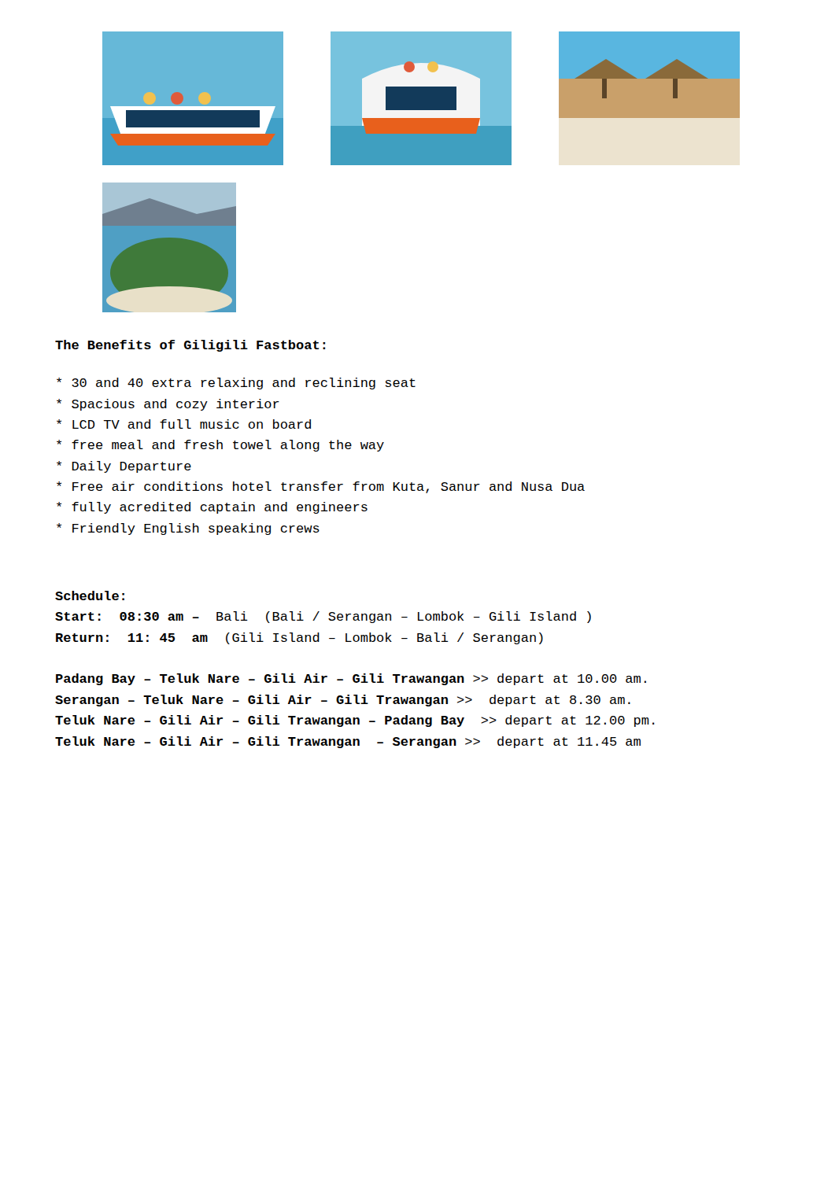The Benefits of Giligili Fastboat:
30 and 40 extra relaxing and reclining seat
Spacious and cozy interior
LCD TV and full music on board
free meal and fresh towel along the way
Daily Departure
Free air conditions hotel transfer from Kuta, Sanur and Nusa Dua
fully acredited captain and engineers
Friendly English speaking crews
Schedule:
Start: 08:30 am – Bali (Bali / Serangan – Lombok – Gili Island )
Return: 11: 45 am (Gili Island – Lombok – Bali / Serangan)
Padang Bay – Teluk Nare – Gili Air – Gili Trawangan >> depart at 10.00 am.
Serangan – Teluk Nare – Gili Air – Gili Trawangan >> depart at 8.30 am.
Teluk Nare – Gili Air – Gili Trawangan – Padang Bay >> depart at 12.00 pm.
Teluk Nare – Gili Air – Gili Trawangan – Serangan >> depart at 11.45 am